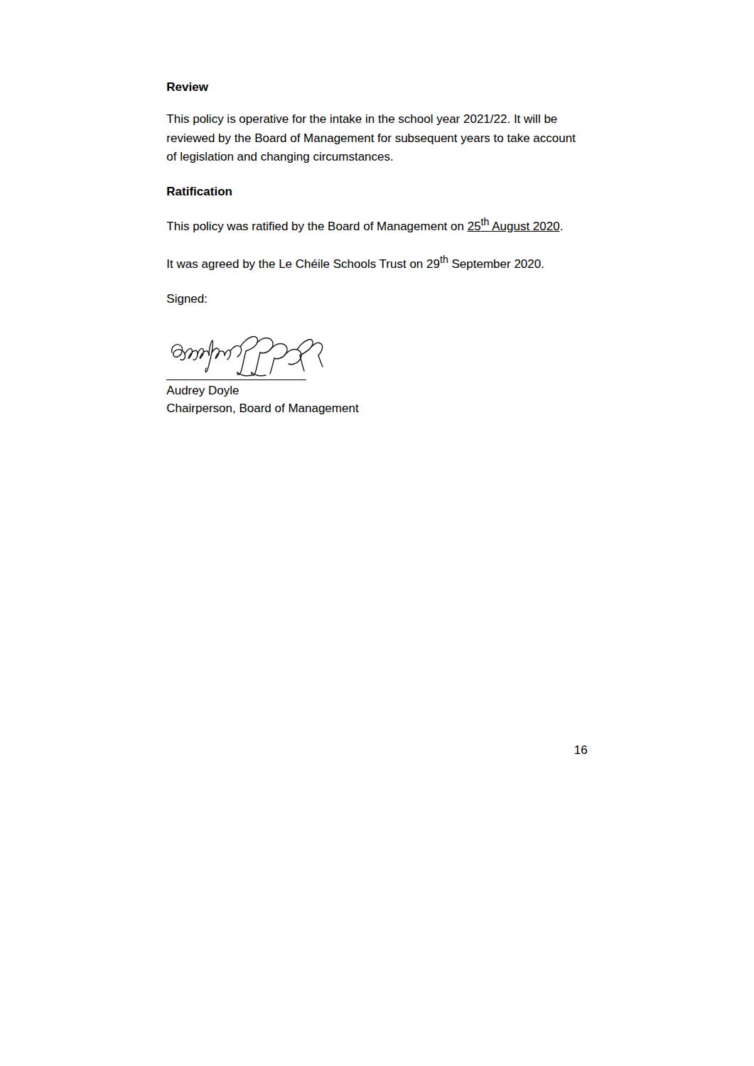Review
This policy is operative for the intake in the school year 2021/22. It will be reviewed by the Board of Management for subsequent years to take account of legislation and changing circumstances.
Ratification
This policy was ratified by the Board of Management on 25th August 2020.
It was agreed by the Le Chéile Schools Trust on 29th September 2020.
Signed:
Audrey Doyle
Chairperson, Board of Management
16